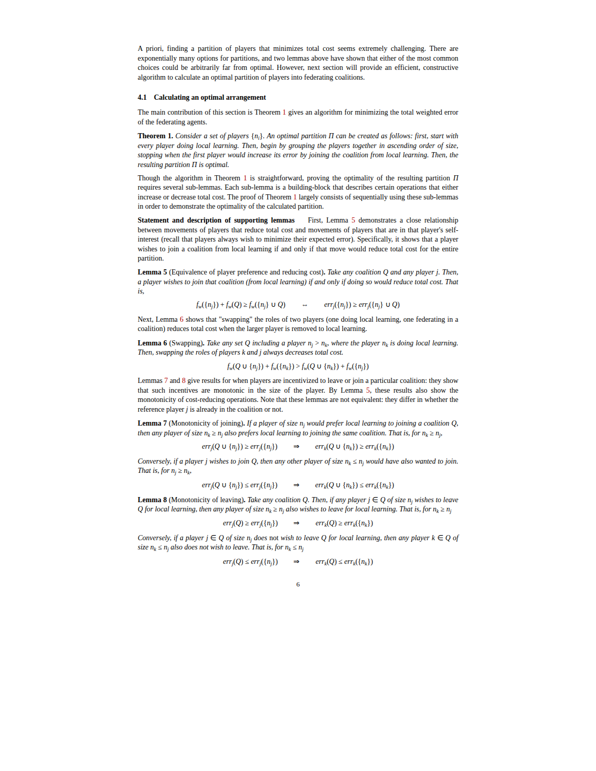A priori, finding a partition of players that minimizes total cost seems extremely challenging. There are exponentially many options for partitions, and two lemmas above have shown that either of the most common choices could be arbitrarily far from optimal. However, next section will provide an efficient, constructive algorithm to calculate an optimal partition of players into federating coalitions.
4.1 Calculating an optimal arrangement
The main contribution of this section is Theorem 1 gives an algorithm for minimizing the total weighted error of the federating agents.
Theorem 1. Consider a set of players {ni}. An optimal partition Π can be created as follows: first, start with every player doing local learning. Then, begin by grouping the players together in ascending order of size, stopping when the first player would increase its error by joining the coalition from local learning. Then, the resulting partition Π is optimal.
Though the algorithm in Theorem 1 is straightforward, proving the optimality of the resulting partition Π requires several sub-lemmas. Each sub-lemma is a building-block that describes certain operations that either increase or decrease total cost. The proof of Theorem 1 largely consists of sequentially using these sub-lemmas in order to demonstrate the optimality of the calculated partition.
Statement and description of supporting lemmas First, Lemma 5 demonstrates a close relationship between movements of players that reduce total cost and movements of players that are in that player's self-interest (recall that players always wish to minimize their expected error). Specifically, it shows that a player wishes to join a coalition from local learning if and only if that move would reduce total cost for the entire partition.
Lemma 5 (Equivalence of player preference and reducing cost). Take any coalition Q and any player j. Then, a player wishes to join that coalition (from local learning) if and only if doing so would reduce total cost. That is,
fw({nj}) + fw(Q) ≥ fw({nj} ∪ Q) ⇔ errj({nj}) ≥ errj({nj} ∪ Q)
Next, Lemma 6 shows that "swapping" the roles of two players (one doing local learning, one federating in a coalition) reduces total cost when the larger player is removed to local learning.
Lemma 6 (Swapping). Take any set Q including a player nj > nk, where the player nk is doing local learning. Then, swapping the roles of players k and j always decreases total cost.
fw(Q ∪ {nj}) + fw({nk}) > fw(Q ∪ {nk}) + fw({nj})
Lemmas 7 and 8 give results for when players are incentivized to leave or join a particular coalition: they show that such incentives are monotonic in the size of the player. By Lemma 5, these results also show the monotonicity of cost-reducing operations. Note that these lemmas are not equivalent: they differ in whether the reference player j is already in the coalition or not.
Lemma 7 (Monotonicity of joining). If a player of size nj would prefer local learning to joining a coalition Q, then any player of size nk ≥ nj also prefers local learning to joining the same coalition. That is, for nk ≥ nj,
errj(Q ∪ {nj}) ≥ errj({nj}) ⇒ errk(Q ∪ {nk}) ≥ errk({nk})
Conversely, if a player j wishes to join Q, then any other player of size nk ≤ nj would have also wanted to join. That is, for nj ≥ nk,
errj(Q ∪ {nj}) ≤ errj({nj}) ⇒ errk(Q ∪ {nk}) ≤ errk({nk})
Lemma 8 (Monotonicity of leaving). Take any coalition Q. Then, if any player j ∈ Q of size nj wishes to leave Q for local learning, then any player of size nk ≥ nj also wishes to leave for local learning. That is, for nk ≥ nj
errj(Q) ≥ errj({nj}) ⇒ errk(Q) ≥ errk({nk})
Conversely, if a player j ∈ Q of size nj does not wish to leave Q for local learning, then any player k ∈ Q of size nk ≤ nj also does not wish to leave. That is, for nk ≤ nj
errj(Q) ≤ errj({nj}) ⇒ errk(Q) ≤ errk({nk})
6